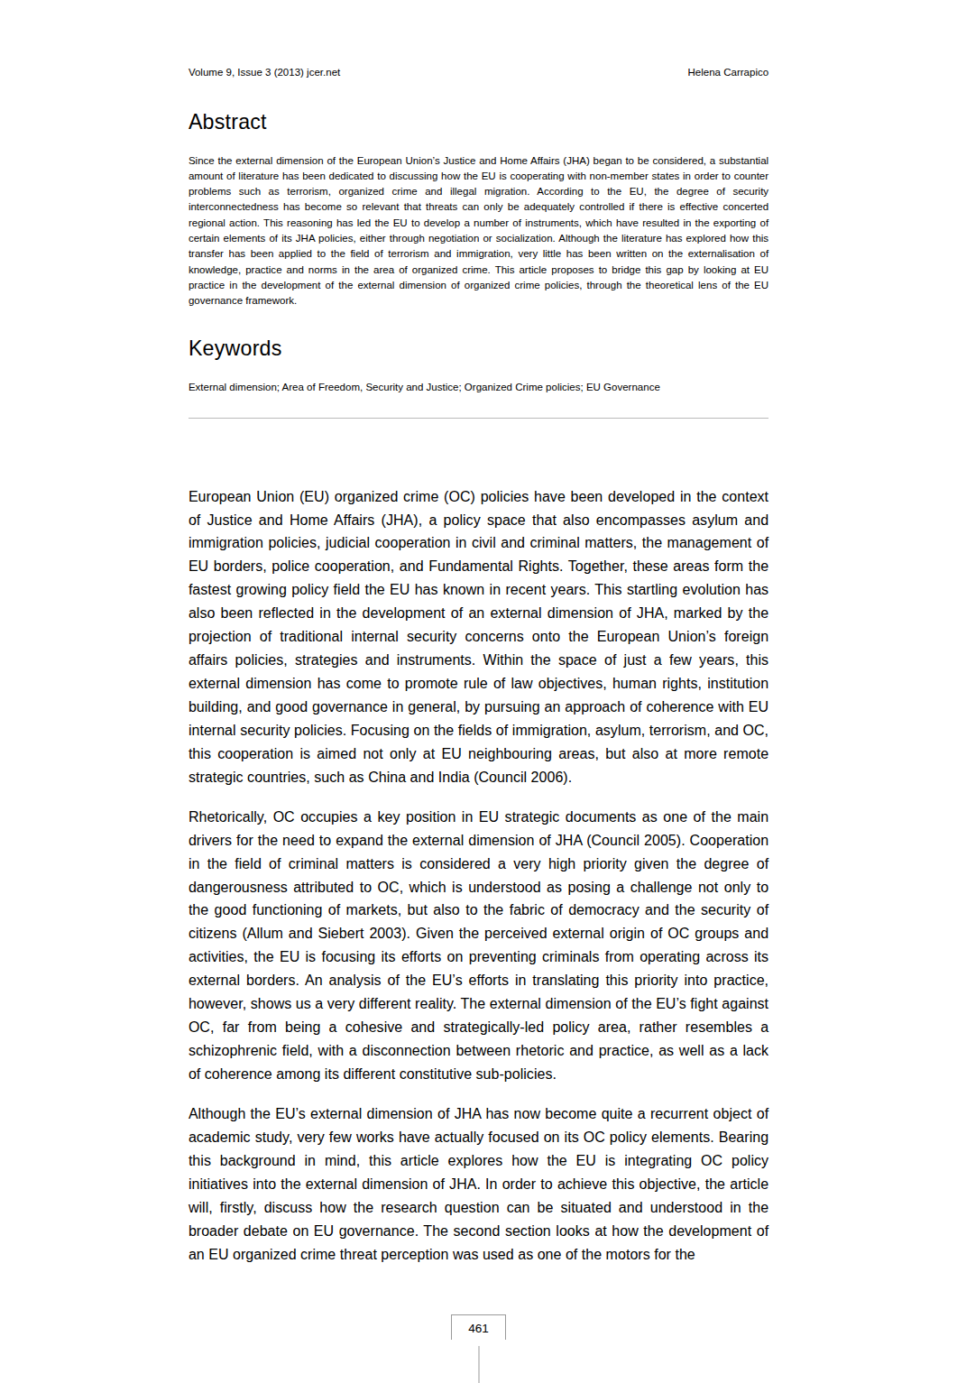Volume 9, Issue 3 (2013) jcer.net
Helena Carrapico
Abstract
Since the external dimension of the European Union’s Justice and Home Affairs (JHA) began to be considered, a substantial amount of literature has been dedicated to discussing how the EU is cooperating with non-member states in order to counter problems such as terrorism, organized crime and illegal migration. According to the EU, the degree of security interconnectedness has become so relevant that threats can only be adequately controlled if there is effective concerted regional action. This reasoning has led the EU to develop a number of instruments, which have resulted in the exporting of certain elements of its JHA policies, either through negotiation or socialization. Although the literature has explored how this transfer has been applied to the field of terrorism and immigration, very little has been written on the externalisation of knowledge, practice and norms in the area of organized crime. This article proposes to bridge this gap by looking at EU practice in the development of the external dimension of organized crime policies, through the theoretical lens of the EU governance framework.
Keywords
External dimension; Area of Freedom, Security and Justice; Organized Crime policies; EU Governance
European Union (EU) organized crime (OC) policies have been developed in the context of Justice and Home Affairs (JHA), a policy space that also encompasses asylum and immigration policies, judicial cooperation in civil and criminal matters, the management of EU borders, police cooperation, and Fundamental Rights. Together, these areas form the fastest growing policy field the EU has known in recent years. This startling evolution has also been reflected in the development of an external dimension of JHA, marked by the projection of traditional internal security concerns onto the European Union’s foreign affairs policies, strategies and instruments. Within the space of just a few years, this external dimension has come to promote rule of law objectives, human rights, institution building, and good governance in general, by pursuing an approach of coherence with EU internal security policies. Focusing on the fields of immigration, asylum, terrorism, and OC, this cooperation is aimed not only at EU neighbouring areas, but also at more remote strategic countries, such as China and India (Council 2006).
Rhetorically, OC occupies a key position in EU strategic documents as one of the main drivers for the need to expand the external dimension of JHA (Council 2005). Cooperation in the field of criminal matters is considered a very high priority given the degree of dangerousness attributed to OC, which is understood as posing a challenge not only to the good functioning of markets, but also to the fabric of democracy and the security of citizens (Allum and Siebert 2003). Given the perceived external origin of OC groups and activities, the EU is focusing its efforts on preventing criminals from operating across its external borders. An analysis of the EU’s efforts in translating this priority into practice, however, shows us a very different reality. The external dimension of the EU’s fight against OC, far from being a cohesive and strategically-led policy area, rather resembles a schizophrenic field, with a disconnection between rhetoric and practice, as well as a lack of coherence among its different constitutive sub-policies.
Although the EU’s external dimension of JHA has now become quite a recurrent object of academic study, very few works have actually focused on its OC policy elements. Bearing this background in mind, this article explores how the EU is integrating OC policy initiatives into the external dimension of JHA. In order to achieve this objective, the article will, firstly, discuss how the research question can be situated and understood in the broader debate on EU governance. The second section looks at how the development of an EU organized crime threat perception was used as one of the motors for the
461